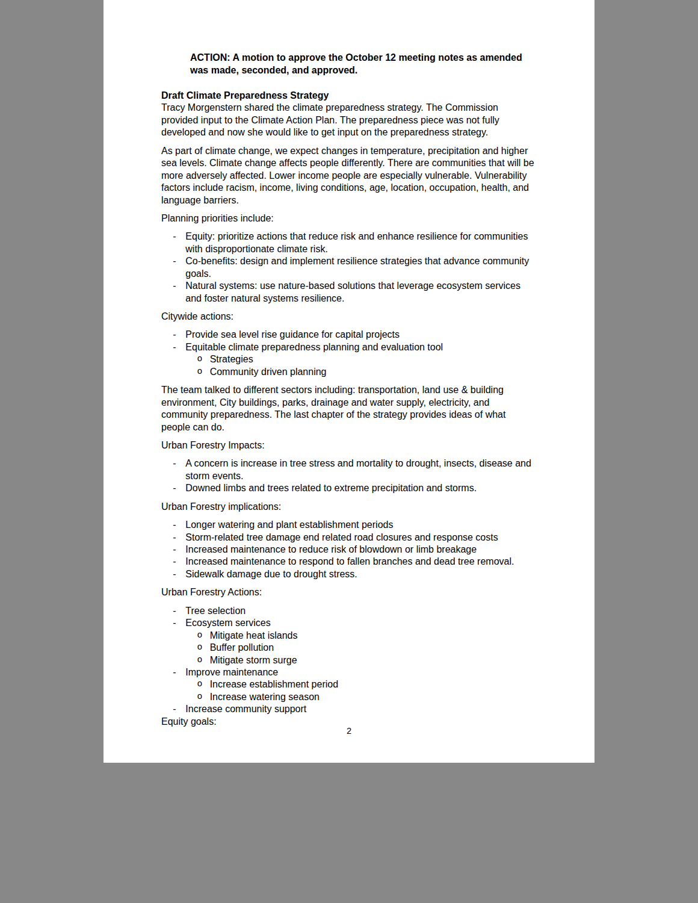ACTION: A motion to approve the October 12 meeting notes as amended was made, seconded, and approved.
Draft Climate Preparedness Strategy
Tracy Morgenstern shared the climate preparedness strategy. The Commission provided input to the Climate Action Plan. The preparedness piece was not fully developed and now she would like to get input on the preparedness strategy.
As part of climate change, we expect changes in temperature, precipitation and higher sea levels. Climate change affects people differently. There are communities that will be more adversely affected. Lower income people are especially vulnerable. Vulnerability factors include racism, income, living conditions, age, location, occupation, health, and language barriers.
Planning priorities include:
Equity: prioritize actions that reduce risk and enhance resilience for communities with disproportionate climate risk.
Co-benefits: design and implement resilience strategies that advance community goals.
Natural systems: use nature-based solutions that leverage ecosystem services and foster natural systems resilience.
Citywide actions:
Provide sea level rise guidance for capital projects
Equitable climate preparedness planning and evaluation tool
Strategies
Community driven planning
The team talked to different sectors including: transportation, land use & building environment, City buildings, parks, drainage and water supply, electricity, and community preparedness. The last chapter of the strategy provides ideas of what people can do.
Urban Forestry Impacts:
A concern is increase in tree stress and mortality to drought, insects, disease and storm events.
Downed limbs and trees related to extreme precipitation and storms.
Urban Forestry implications:
Longer watering and plant establishment periods
Storm-related tree damage end related road closures and response costs
Increased maintenance to reduce risk of blowdown or limb breakage
Increased maintenance to respond to fallen branches and dead tree removal.
Sidewalk damage due to drought stress.
Urban Forestry Actions:
Tree selection
Ecosystem services
Mitigate heat islands
Buffer pollution
Mitigate storm surge
Improve maintenance
Increase establishment period
Increase watering season
Increase community support
Equity goals:
2